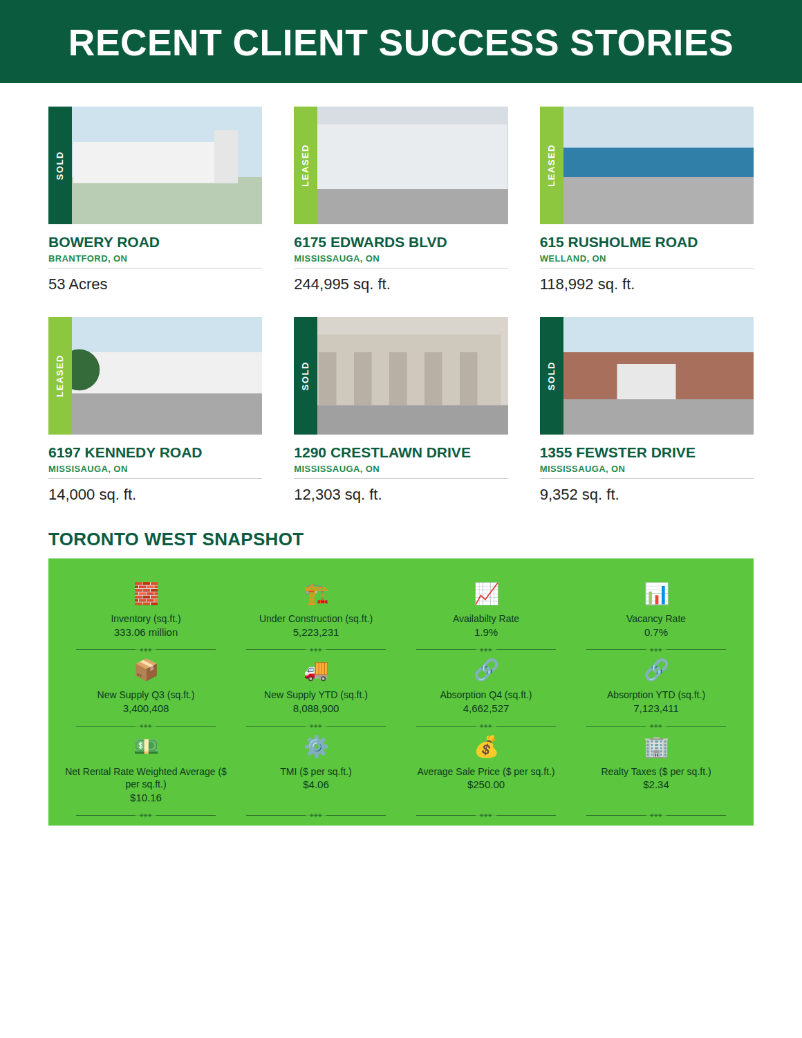Recent Client Success Stories
Sold
Bowery Road
Brantford, ON
53 Acres
Leased
6175 Edwards Blvd
Mississauga, ON
244,995 sq. ft.
Leased
615 Rusholme Road
Welland, ON
118,992 sq. ft.
Leased
6197 Kennedy Road
Missisauga, ON
14,000 sq. ft.
Sold
1290 Crestlawn Drive
Mississauga, ON
12,303 sq. ft.
Sold
1355 Fewster Drive
Mississauga, ON
9,352 sq. ft.
Toronto West Snapshot
🧱
Inventory (sq.ft.)
333.06 million
🏗️
Under Construction (sq.ft.)
5,223,231
📈
Availabilty Rate
1.9%
📊
Vacancy Rate
0.7%
📦
New Supply Q3 (sq.ft.)
3,400,408
🚚
New Supply YTD (sq.ft.)
8,088,900
🔗
Absorption Q4 (sq.ft.)
4,662,527
🔗
Absorption YTD (sq.ft.)
7,123,411
💵
Net Rental Rate Weighted Average ($ per sq.ft.)
$10.16
⚙️
TMI ($ per sq.ft.)
$4.06
💰
Average Sale Price ($ per sq.ft.)
$250.00
🏢
Realty Taxes ($ per sq.ft.)
$2.34